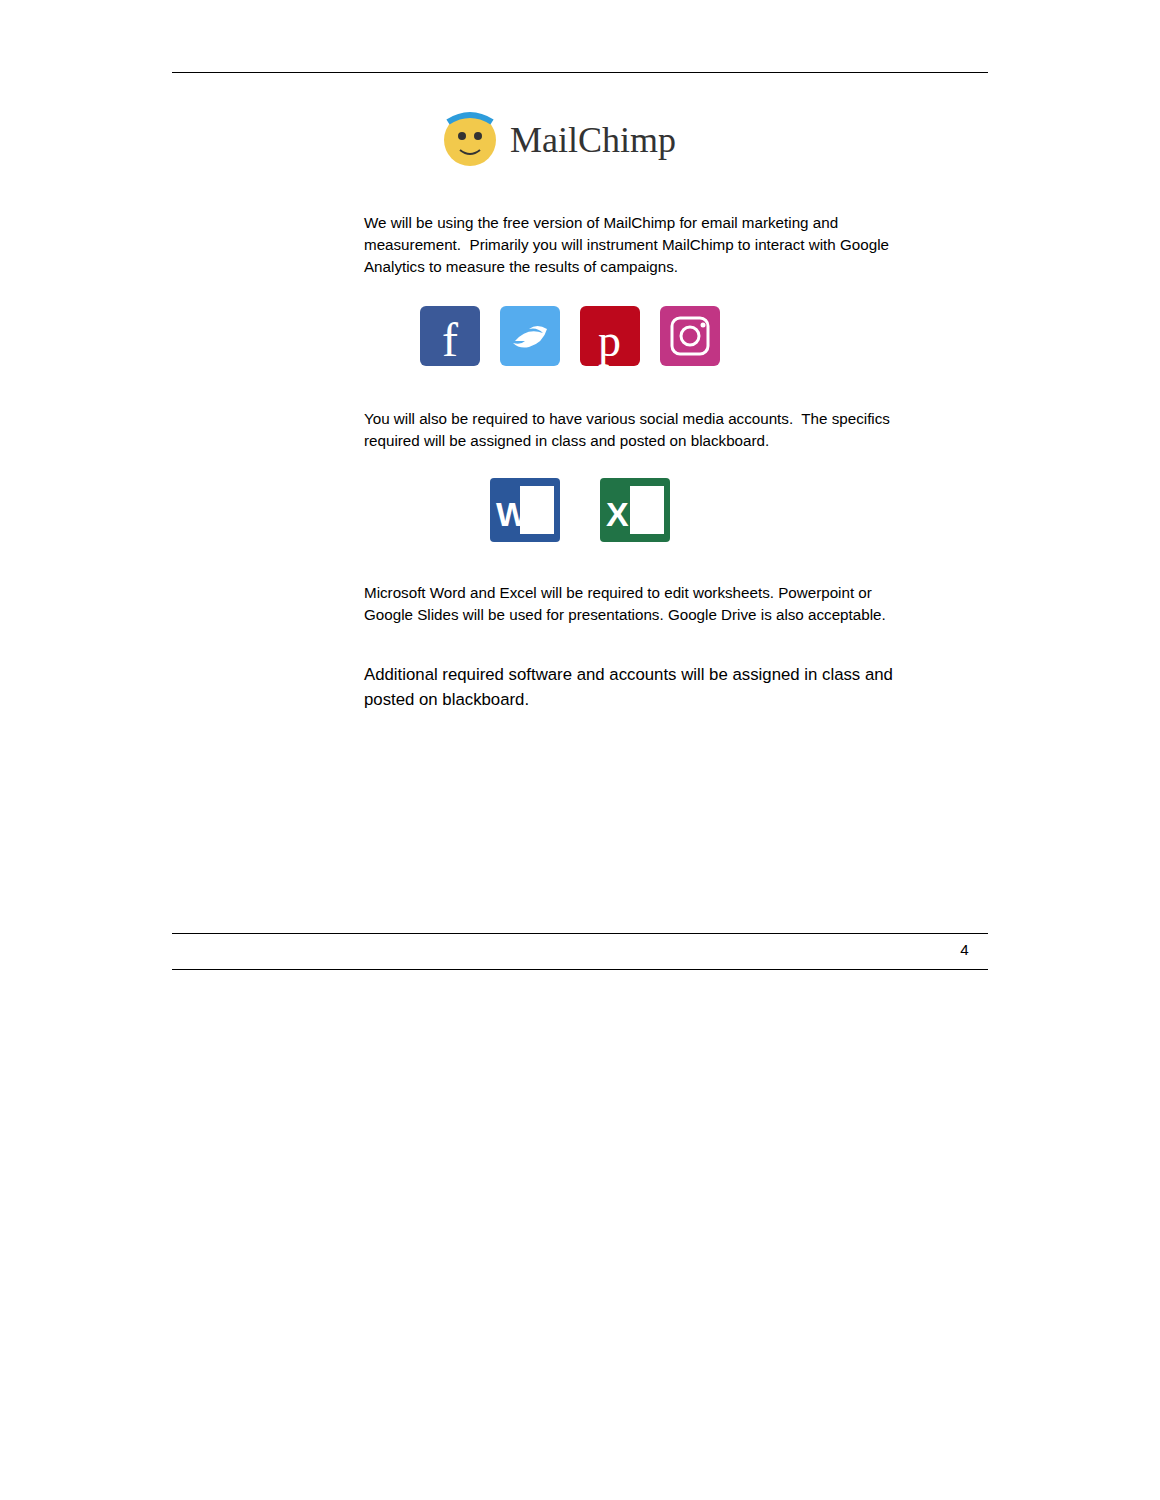We will be using the free version of MailChimp for email marketing and measurement. Primarily you will instrument MailChimp to interact with Google Analytics to measure the results of campaigns.
You will also be required to have various social media accounts. The specifics required will be assigned in class and posted on blackboard.
Microsoft Word and Excel will be required to edit worksheets. Powerpoint or Google Slides will be used for presentations. Google Drive is also acceptable.
Additional required software and accounts will be assigned in class and posted on blackboard.
4